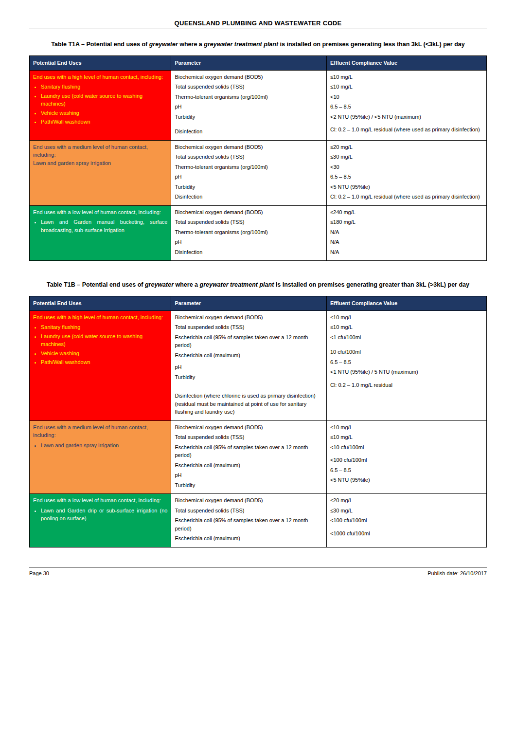QUEENSLAND PLUMBING AND WASTEWATER CODE
Table T1A – Potential end uses of greywater where a greywater treatment plant is installed on premises generating less than 3kL (<3kL) per day
| Potential End Uses | Parameter | Effluent Compliance Value |
| --- | --- | --- |
| End uses with a high level of human contact, including: Sanitary flushing Laundry use (cold water source to washing machines) Vehicle washing Path/Wall washdown | Biochemical oxygen demand (BOD5) Total suspended solids (TSS) Thermo-tolerant organisms (org/100ml) pH Turbidity Disinfection | ≤10 mg/L ≤10 mg/L <10 6.5 – 8.5 <2 NTU (95%ile) / <5 NTU (maximum) Cl: 0.2 – 1.0 mg/L residual (where used as primary disinfection) |
| End uses with a medium level of human contact, including: Lawn and garden spray irrigation | Biochemical oxygen demand (BOD5) Total suspended solids (TSS) Thermo-tolerant organisms (org/100ml) pH Turbidity Disinfection | ≤20 mg/L ≤30 mg/L <30 6.5 – 8.5 <5 NTU (95%ile) Cl: 0.2 – 1.0 mg/L residual (where used as primary disinfection) |
| End uses with a low level of human contact, including: Lawn and Garden manual bucketing, surface broadcasting, sub-surface irrigation | Biochemical oxygen demand (BOD5) Total suspended solids (TSS) Thermo-tolerant organisms (org/100ml) pH Disinfection | ≤240 mg/L ≤180 mg/L N/A N/A N/A |
Table T1B – Potential end uses of greywater where a greywater treatment plant is installed on premises generating greater than 3kL (>3kL) per day
| Potential End Uses | Parameter | Effluent Compliance Value |
| --- | --- | --- |
| End uses with a high level of human contact, including: Sanitary flushing Laundry use (cold water source to washing machines) Vehicle washing Path/Wall washdown | Biochemical oxygen demand (BOD5) Total suspended solids (TSS) Escherichia coli (95% of samples taken over a 12 month period) Escherichia coli (maximum) pH Turbidity Disinfection (where chlorine is used as primary disinfection) (residual must be maintained at point of use for sanitary flushing and laundry use) | ≤10 mg/L ≤10 mg/L <1 cfu/100ml 10 cfu/100ml 6.5 – 8.5 <1 NTU (95%ile) / 5 NTU (maximum) Cl: 0.2 – 1.0 mg/L residual |
| End uses with a medium level of human contact, including: Lawn and garden spray irrigation | Biochemical oxygen demand (BOD5) Total suspended solids (TSS) Escherichia coli (95% of samples taken over a 12 month period) Escherichia coli (maximum) pH Turbidity | ≤10 mg/L ≤10 mg/L <10 cfu/100ml <100 cfu/100ml 6.5 – 8.5 <5 NTU (95%ile) |
| End uses with a low level of human contact, including: Lawn and Garden drip or sub-surface irrigation (no pooling on surface) | Biochemical oxygen demand (BOD5) Total suspended solids (TSS) Escherichia coli (95% of samples taken over a 12 month period) Escherichia coli (maximum) | ≤20 mg/L ≤30 mg/L <100 cfu/100ml <1000 cfu/100ml |
Page 30 Publish date: 26/10/2017